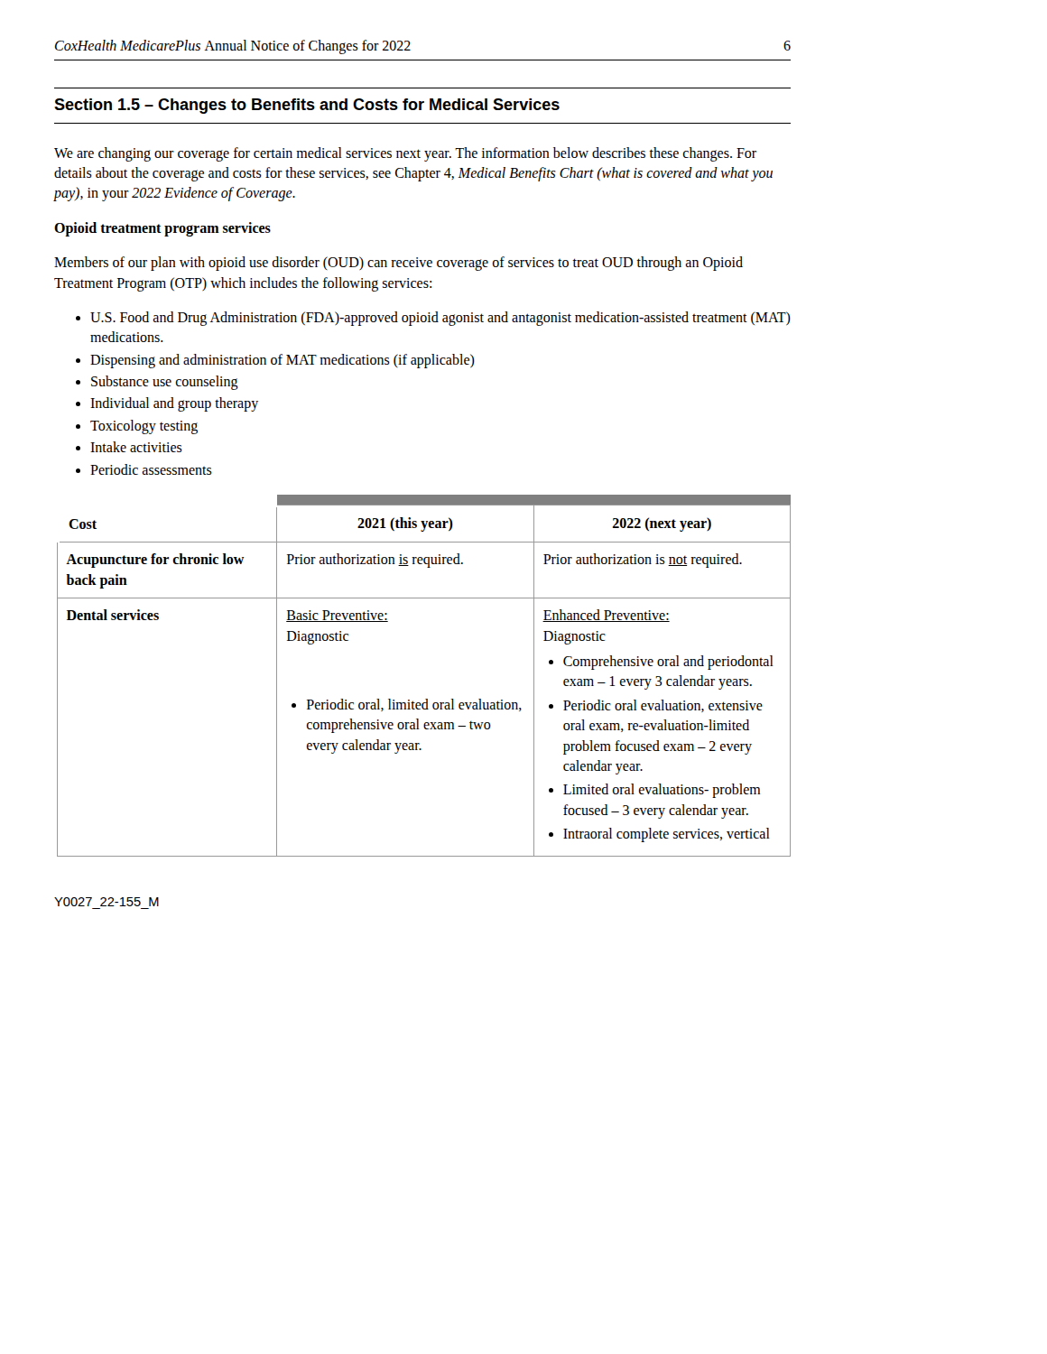CoxHealth MedicarePlus Annual Notice of Changes for 2022
6
Section 1.5 – Changes to Benefits and Costs for Medical Services
We are changing our coverage for certain medical services next year. The information below describes these changes. For details about the coverage and costs for these services, see Chapter 4, Medical Benefits Chart (what is covered and what you pay), in your 2022 Evidence of Coverage.
Opioid treatment program services
Members of our plan with opioid use disorder (OUD) can receive coverage of services to treat OUD through an Opioid Treatment Program (OTP) which includes the following services:
U.S. Food and Drug Administration (FDA)-approved opioid agonist and antagonist medication-assisted treatment (MAT) medications.
Dispensing and administration of MAT medications (if applicable)
Substance use counseling
Individual and group therapy
Toxicology testing
Intake activities
Periodic assessments
| Cost | 2021 (this year) | 2022 (next year) |
| --- | --- | --- |
| Acupuncture for chronic low back pain | Prior authorization is required. | Prior authorization is not required. |
| Dental services | Basic Preventive: Diagnostic Periodic oral, limited oral evaluation, comprehensive oral exam – two every calendar year. | Enhanced Preventive: Diagnostic Comprehensive oral and periodontal exam – 1 every 3 calendar years. Periodic oral evaluation, extensive oral exam, re-evaluation-limited problem focused exam – 2 every calendar year. Limited oral evaluations- problem focused – 3 every calendar year. Intraoral complete services, vertical |
Y0027_22-155_M